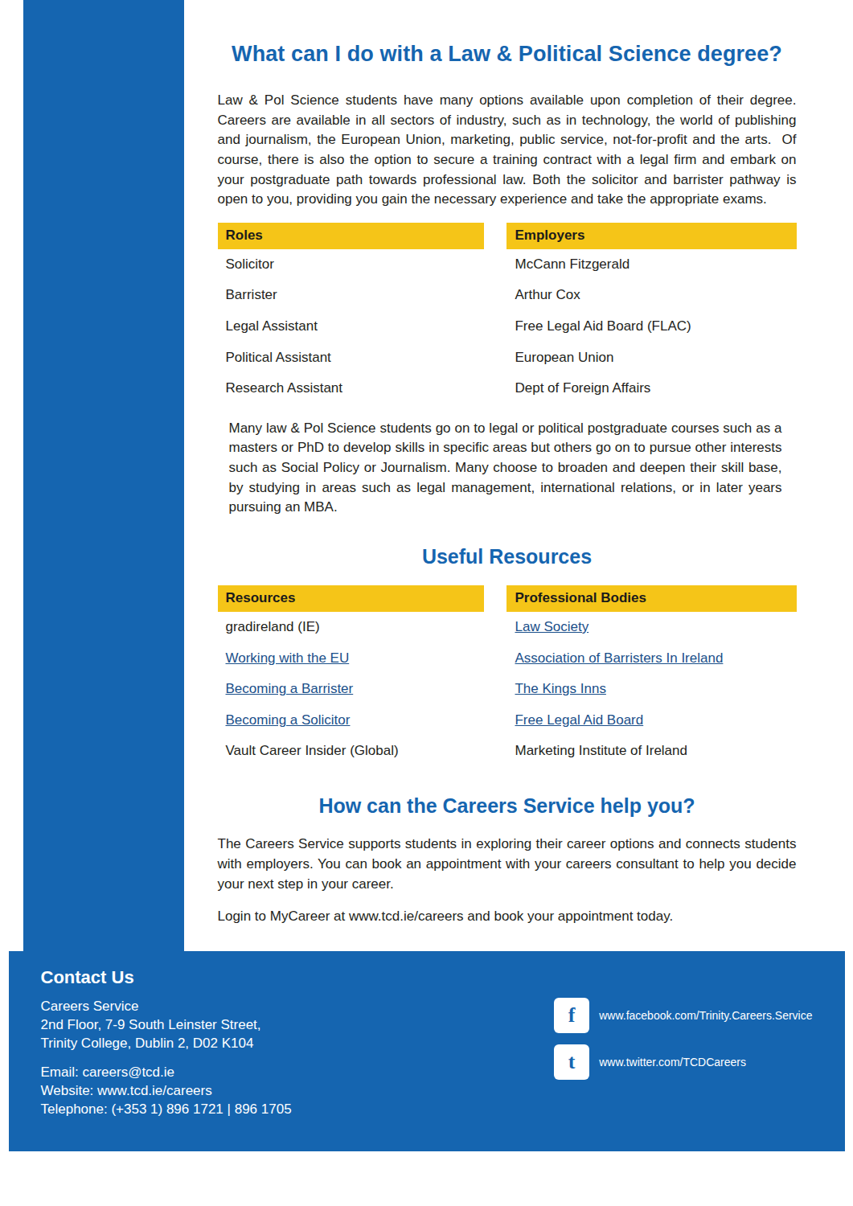What can I do with a Law & Political Science degree?
Law & Pol Science students have many options available upon completion of their degree. Careers are available in all sectors of industry, such as in technology, the world of publishing and journalism, the European Union, marketing, public service, not-for-profit and the arts. Of course, there is also the option to secure a training contract with a legal firm and embark on your postgraduate path towards professional law. Both the solicitor and barrister pathway is open to you, providing you gain the necessary experience and take the appropriate exams.
| Roles | | Employers |
| --- | --- | --- |
| Solicitor | | McCann Fitzgerald |
| Barrister | | Arthur Cox |
| Legal Assistant | | Free Legal Aid Board (FLAC) |
| Political Assistant | | European Union |
| Research Assistant | | Dept of Foreign Affairs |
Many law & Pol Science students go on to legal or political postgraduate courses such as a masters or PhD to develop skills in specific areas but others go on to pursue other interests such as Social Policy or Journalism. Many choose to broaden and deepen their skill base, by studying in areas such as legal management, international relations, or in later years pursuing an MBA.
Useful Resources
| Resources | | Professional Bodies |
| --- | --- | --- |
| gradireland (IE) | | Law Society |
| Working with the EU | | Association of Barristers In Ireland |
| Becoming a Barrister | | The Kings Inns |
| Becoming a Solicitor | | Free Legal Aid Board |
| Vault Career Insider (Global) | | Marketing Institute of Ireland |
How can the Careers Service help you?
The Careers Service supports students in exploring their career options and connects students with employers. You can book an appointment with your careers consultant to help you decide your next step in your career.
Login to MyCareer at www.tcd.ie/careers and book your appointment today.
Contact Us
Careers Service
2nd Floor, 7-9 South Leinster Street,
Trinity College, Dublin 2, D02 K104
Email: careers@tcd.ie
Website: www.tcd.ie/careers
Telephone: (+353 1) 896 1721 | 896 1705
f
www.facebook.com/Trinity.Careers.Service
t
www.twitter.com/TCDCareers